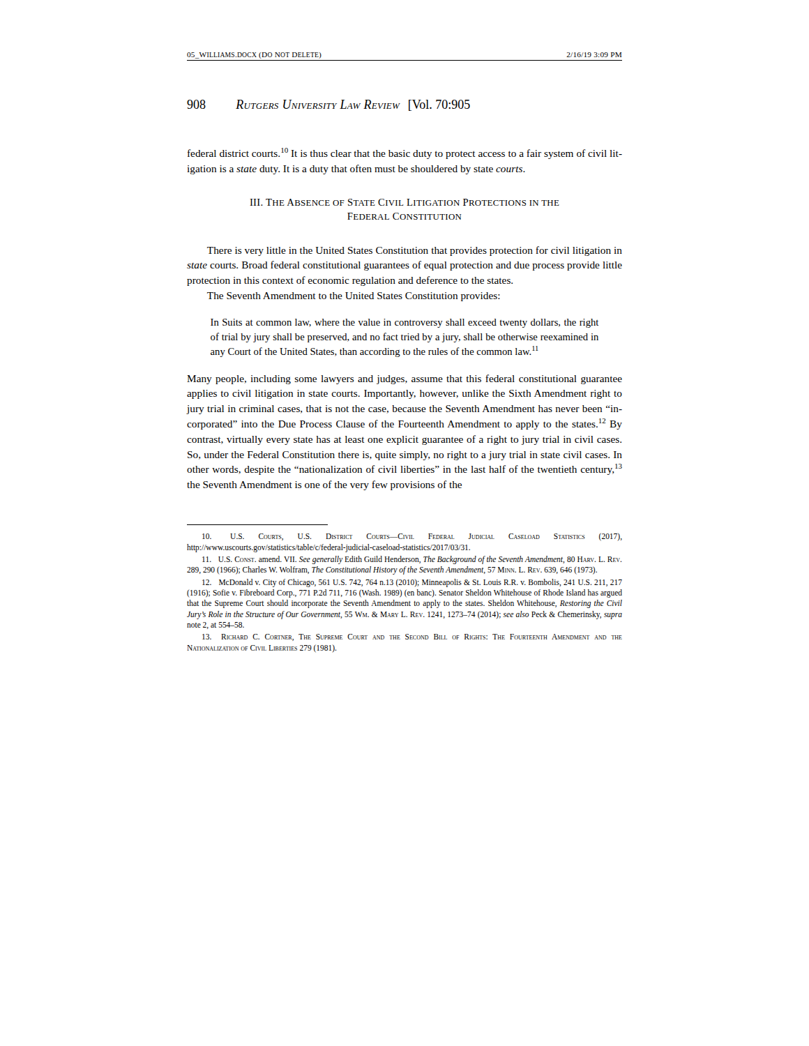05_WILLIAMS.DOCX (DO NOT DELETE) 2/16/19 3:09 PM
908 Rutgers University Law Review [Vol. 70:905
federal district courts.10 It is thus clear that the basic duty to protect access to a fair system of civil litigation is a state duty. It is a duty that often must be shouldered by state courts.
III. THE ABSENCE OF STATE CIVIL LITIGATION PROTECTIONS IN THE
FEDERAL CONSTITUTION
There is very little in the United States Constitution that provides protection for civil litigation in state courts. Broad federal constitutional guarantees of equal protection and due process provide little protection in this context of economic regulation and deference to the states.
The Seventh Amendment to the United States Constitution provides:
In Suits at common law, where the value in controversy shall exceed twenty dollars, the right of trial by jury shall be preserved, and no fact tried by a jury, shall be otherwise reexamined in any Court of the United States, than according to the rules of the common law.11
Many people, including some lawyers and judges, assume that this federal constitutional guarantee applies to civil litigation in state courts. Importantly, however, unlike the Sixth Amendment right to jury trial in criminal cases, that is not the case, because the Seventh Amendment has never been “incorporated” into the Due Process Clause of the Fourteenth Amendment to apply to the states.12 By contrast, virtually every state has at least one explicit guarantee of a right to jury trial in civil cases. So, under the Federal Constitution there is, quite simply, no right to a jury trial in state civil cases. In other words, despite the “nationalization of civil liberties” in the last half of the twentieth century,13 the Seventh Amendment is one of the very few provisions of the
10. U.S. Courts, U.S. District Courts—Civil Federal Judicial Caseload Statistics (2017), http://www.uscourts.gov/statistics/table/c/federal-judicial-caseload-statistics/2017/03/31.
11. U.S. Const. amend. VII. See generally Edith Guild Henderson, The Background of the Seventh Amendment, 80 Harv. L. Rev. 289, 290 (1966); Charles W. Wolfram, The Constitutional History of the Seventh Amendment, 57 Minn. L. Rev. 639, 646 (1973).
12. McDonald v. City of Chicago, 561 U.S. 742, 764 n.13 (2010); Minneapolis & St. Louis R.R. v. Bombolis, 241 U.S. 211, 217 (1916); Sofie v. Fibreboard Corp., 771 P.2d 711, 716 (Wash. 1989) (en banc). Senator Sheldon Whitehouse of Rhode Island has argued that the Supreme Court should incorporate the Seventh Amendment to apply to the states. Sheldon Whitehouse, Restoring the Civil Jury’s Role in the Structure of Our Government, 55 Wm. & Mary L. Rev. 1241, 1273–74 (2014); see also Peck & Chemerinsky, supra note 2, at 554–58.
13. Richard C. Cortner, The Supreme Court and the Second Bill of Rights: The Fourteenth Amendment and the Nationalization of Civil Liberties 279 (1981).